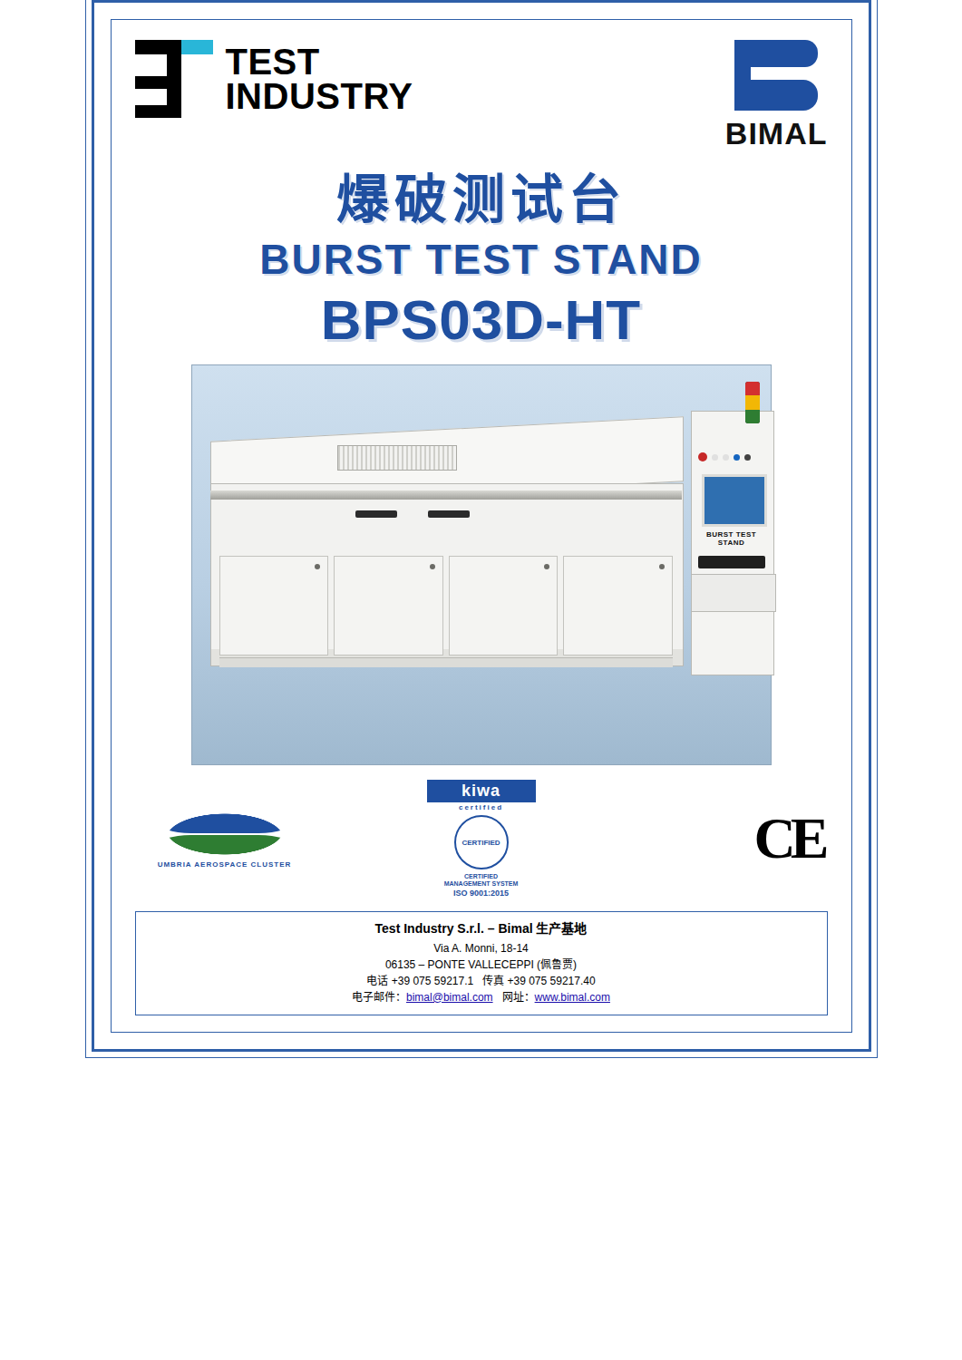TEST INDUSTRY
BIMAL
爆破测试台
BURST TEST STAND
BPS03D-HT
BURST TEST STAND
UMBRIA AEROSPACE CLUSTER
kiwa
certified
CERTIFIED
CERTIFIED
MANAGEMENT SYSTEM ISO 9001:2015
CE
Test Industry S.r.l. – Bimal 生产基地
Via A. Monni, 18-14
06135 – PONTE VALLECEPPI (佩鲁贾)
电话 +39 075 59217.1 传真 +39 075 59217.40
电子邮件：bimal@bimal.com 网址：www.bimal.com